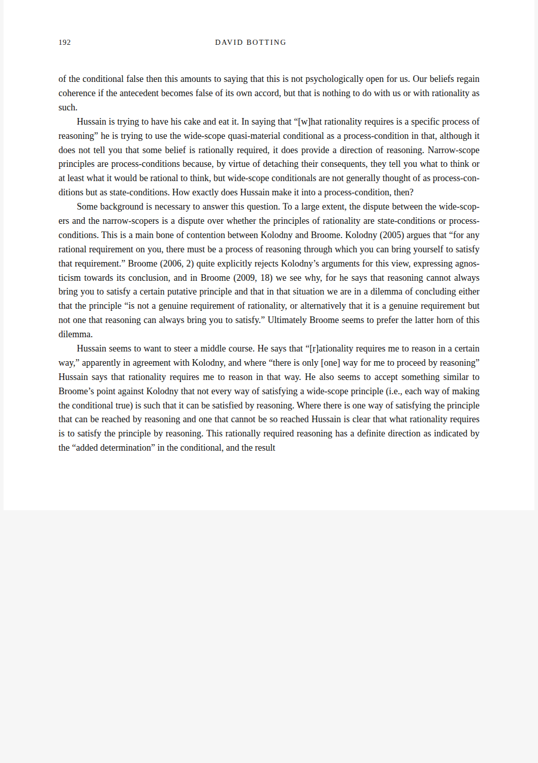192 David Botting
of the conditional false then this amounts to saying that this is not psychologically open for us. Our beliefs regain coherence if the antecedent becomes false of its own accord, but that is nothing to do with us or with rationality as such.
Hussain is trying to have his cake and eat it. In saying that “[w]hat rationality requires is a specific process of reasoning” he is trying to use the wide-scope quasi-material conditional as a process-condition in that, although it does not tell you that some belief is rationally required, it does provide a direction of reasoning. Narrow-scope principles are process-conditions because, by virtue of detaching their consequents, they tell you what to think or at least what it would be rational to think, but wide-scope conditionals are not generally thought of as process-conditions but as state-conditions. How exactly does Hussain make it into a process-condition, then?
Some background is necessary to answer this question. To a large extent, the dispute between the wide-scopers and the narrow-scopers is a dispute over whether the principles of rationality are state-conditions or process-conditions. This is a main bone of contention between Kolodny and Broome. Kolodny (2005) argues that “for any rational requirement on you, there must be a process of reasoning through which you can bring yourself to satisfy that requirement.” Broome (2006, 2) quite explicitly rejects Kolodny’s arguments for this view, expressing agnosticism towards its conclusion, and in Broome (2009, 18) we see why, for he says that reasoning cannot always bring you to satisfy a certain putative principle and that in that situation we are in a dilemma of concluding either that the principle “is not a genuine requirement of rationality, or alternatively that it is a genuine requirement but not one that reasoning can always bring you to satisfy.” Ultimately Broome seems to prefer the latter horn of this dilemma.
Hussain seems to want to steer a middle course. He says that “[r]ationality requires me to reason in a certain way,” apparently in agreement with Kolodny, and where “there is only [one] way for me to proceed by reasoning” Hussain says that rationality requires me to reason in that way. He also seems to accept something similar to Broome’s point against Kolodny that not every way of satisfying a wide-scope principle (i.e., each way of making the conditional true) is such that it can be satisfied by reasoning. Where there is one way of satisfying the principle that can be reached by reasoning and one that cannot be so reached Hussain is clear that what rationality requires is to satisfy the principle by reasoning. This rationally required reasoning has a definite direction as indicated by the “added determination” in the conditional, and the result